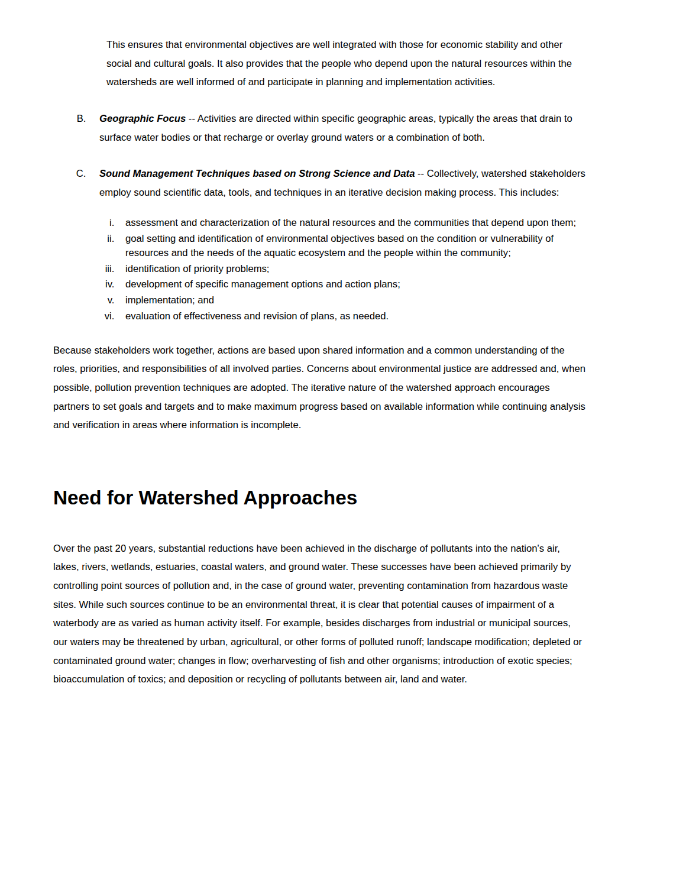This ensures that environmental objectives are well integrated with those for economic stability and other social and cultural goals. It also provides that the people who depend upon the natural resources within the watersheds are well informed of and participate in planning and implementation activities.
Geographic Focus -- Activities are directed within specific geographic areas, typically the areas that drain to surface water bodies or that recharge or overlay ground waters or a combination of both.
Sound Management Techniques based on Strong Science and Data -- Collectively, watershed stakeholders employ sound scientific data, tools, and techniques in an iterative decision making process. This includes:
assessment and characterization of the natural resources and the communities that depend upon them;
goal setting and identification of environmental objectives based on the condition or vulnerability of resources and the needs of the aquatic ecosystem and the people within the community;
identification of priority problems;
development of specific management options and action plans;
implementation; and
evaluation of effectiveness and revision of plans, as needed.
Because stakeholders work together, actions are based upon shared information and a common understanding of the roles, priorities, and responsibilities of all involved parties. Concerns about environmental justice are addressed and, when possible, pollution prevention techniques are adopted. The iterative nature of the watershed approach encourages partners to set goals and targets and to make maximum progress based on available information while continuing analysis and verification in areas where information is incomplete.
Need for Watershed Approaches
Over the past 20 years, substantial reductions have been achieved in the discharge of pollutants into the nation's air, lakes, rivers, wetlands, estuaries, coastal waters, and ground water. These successes have been achieved primarily by controlling point sources of pollution and, in the case of ground water, preventing contamination from hazardous waste sites. While such sources continue to be an environmental threat, it is clear that potential causes of impairment of a waterbody are as varied as human activity itself. For example, besides discharges from industrial or municipal sources, our waters may be threatened by urban, agricultural, or other forms of polluted runoff; landscape modification; depleted or contaminated ground water; changes in flow; overharvesting of fish and other organisms; introduction of exotic species; bioaccumulation of toxics; and deposition or recycling of pollutants between air, land and water.